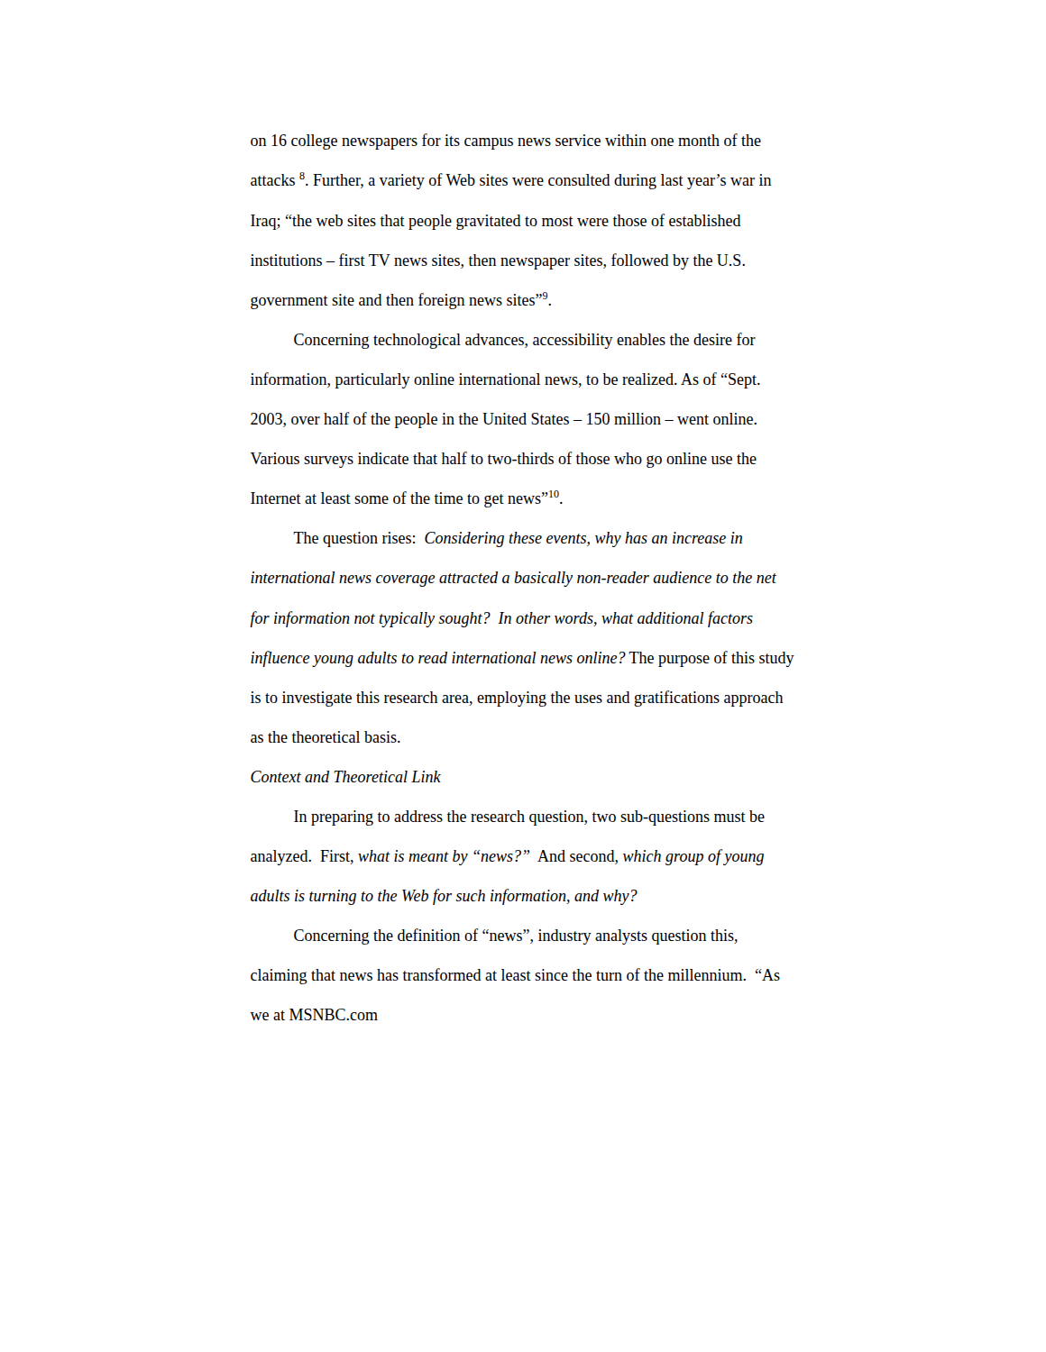on 16 college newspapers for its campus news service within one month of the attacks 8. Further, a variety of Web sites were consulted during last year’s war in Iraq; “the web sites that people gravitated to most were those of established institutions – first TV news sites, then newspaper sites, followed by the U.S. government site and then foreign news sites”9.
Concerning technological advances, accessibility enables the desire for information, particularly online international news, to be realized. As of “Sept. 2003, over half of the people in the United States – 150 million – went online. Various surveys indicate that half to two-thirds of those who go online use the Internet at least some of the time to get news”10.
The question rises: Considering these events, why has an increase in international news coverage attracted a basically non-reader audience to the net for information not typically sought? In other words, what additional factors influence young adults to read international news online? The purpose of this study is to investigate this research area, employing the uses and gratifications approach as the theoretical basis.
Context and Theoretical Link
In preparing to address the research question, two sub-questions must be analyzed. First, what is meant by “news?” And second, which group of young adults is turning to the Web for such information, and why?
Concerning the definition of “news”, industry analysts question this, claiming that news has transformed at least since the turn of the millennium. “As we at MSNBC.com